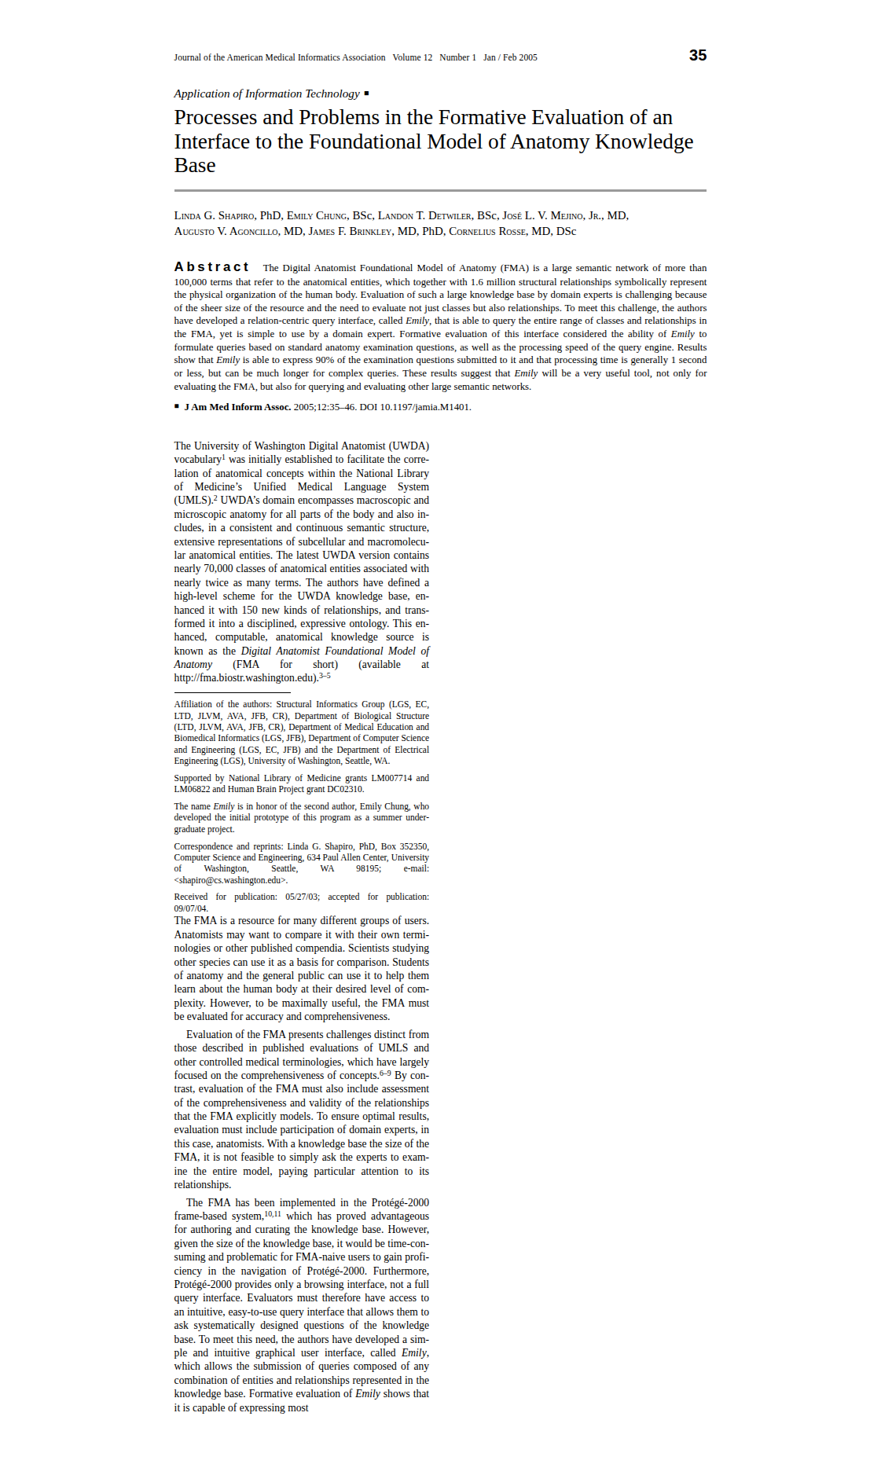Journal of the American Medical Informatics Association Volume 12 Number 1 Jan / Feb 2005 35
Application of Information Technology■
Processes and Problems in the Formative Evaluation of an Interface to the Foundational Model of Anatomy Knowledge Base
Linda G. Shapiro, PhD, Emily Chung, BSc, Landon T. Detwiler, BSc, José L. V. Mejino, Jr., MD,
Augusto V. Agoncillo, MD, James F. Brinkley, MD, PhD, Cornelius Rosse, MD, DSc
Abstract The Digital Anatomist Foundational Model of Anatomy (FMA) is a large semantic network of more than 100,000 terms that refer to the anatomical entities, which together with 1.6 million structural relationships symbolically represent the physical organization of the human body. Evaluation of such a large knowledge base by domain experts is challenging because of the sheer size of the resource and the need to evaluate not just classes but also relationships. To meet this challenge, the authors have developed a relation-centric query interface, called Emily, that is able to query the entire range of classes and relationships in the FMA, yet is simple to use by a domain expert. Formative evaluation of this interface considered the ability of Emily to formulate queries based on standard anatomy examination questions, as well as the processing speed of the query engine. Results show that Emily is able to express 90% of the examination questions submitted to it and that processing time is generally 1 second or less, but can be much longer for complex queries. These results suggest that Emily will be a very useful tool, not only for evaluating the FMA, but also for querying and evaluating other large semantic networks.
■J Am Med Inform Assoc. 2005;12:35–46. DOI 10.1197/jamia.M1401.
The University of Washington Digital Anatomist (UWDA) vocabulary1 was initially established to facilitate the correlation of anatomical concepts within the National Library of Medicine’s Unified Medical Language System (UMLS).2 UWDA’s domain encompasses macroscopic and microscopic anatomy for all parts of the body and also includes, in a consistent and continuous semantic structure, extensive representations of subcellular and macromolecular anatomical entities. The latest UWDA version contains nearly 70,000 classes of anatomical entities associated with nearly twice as many terms. The authors have defined a high-level scheme for the UWDA knowledge base, enhanced it with 150 new kinds of relationships, and transformed it into a disciplined, expressive ontology. This enhanced, computable, anatomical knowledge source is known as the Digital Anatomist Foundational Model of Anatomy (FMA for short) (available at http://fma.biostr.washington.edu).3–5
Affiliation of the authors: Structural Informatics Group (LGS, EC, LTD, JLVM, AVA, JFB, CR), Department of Biological Structure (LTD, JLVM, AVA, JFB, CR), Department of Medical Education and Biomedical Informatics (LGS, JFB), Department of Computer Science and Engineering (LGS, EC, JFB) and the Department of Electrical Engineering (LGS), University of Washington, Seattle, WA.
Supported by National Library of Medicine grants LM007714 and LM06822 and Human Brain Project grant DC02310.
The name Emily is in honor of the second author, Emily Chung, who developed the initial prototype of this program as a summer undergraduate project.
Correspondence and reprints: Linda G. Shapiro, PhD, Box 352350, Computer Science and Engineering, 634 Paul Allen Center, University of Washington, Seattle, WA 98195; e-mail: <shapiro@cs.washington.edu>.
Received for publication: 05/27/03; accepted for publication: 09/07/04.
The FMA is a resource for many different groups of users. Anatomists may want to compare it with their own terminologies or other published compendia. Scientists studying other species can use it as a basis for comparison. Students of anatomy and the general public can use it to help them learn about the human body at their desired level of complexity. However, to be maximally useful, the FMA must be evaluated for accuracy and comprehensiveness.
Evaluation of the FMA presents challenges distinct from those described in published evaluations of UMLS and other controlled medical terminologies, which have largely focused on the comprehensiveness of concepts.6–9 By contrast, evaluation of the FMA must also include assessment of the comprehensiveness and validity of the relationships that the FMA explicitly models. To ensure optimal results, evaluation must include participation of domain experts, in this case, anatomists. With a knowledge base the size of the FMA, it is not feasible to simply ask the experts to examine the entire model, paying particular attention to its relationships.
The FMA has been implemented in the Protégé-2000 frame-based system,10,11 which has proved advantageous for authoring and curating the knowledge base. However, given the size of the knowledge base, it would be time-consuming and problematic for FMA-naive users to gain proficiency in the navigation of Protégé-2000. Furthermore, Protégé-2000 provides only a browsing interface, not a full query interface. Evaluators must therefore have access to an intuitive, easy-to-use query interface that allows them to ask systematically designed questions of the knowledge base. To meet this need, the authors have developed a simple and intuitive graphical user interface, called Emily, which allows the submission of queries composed of any combination of entities and relationships represented in the knowledge base. Formative evaluation of Emily shows that it is capable of expressing most